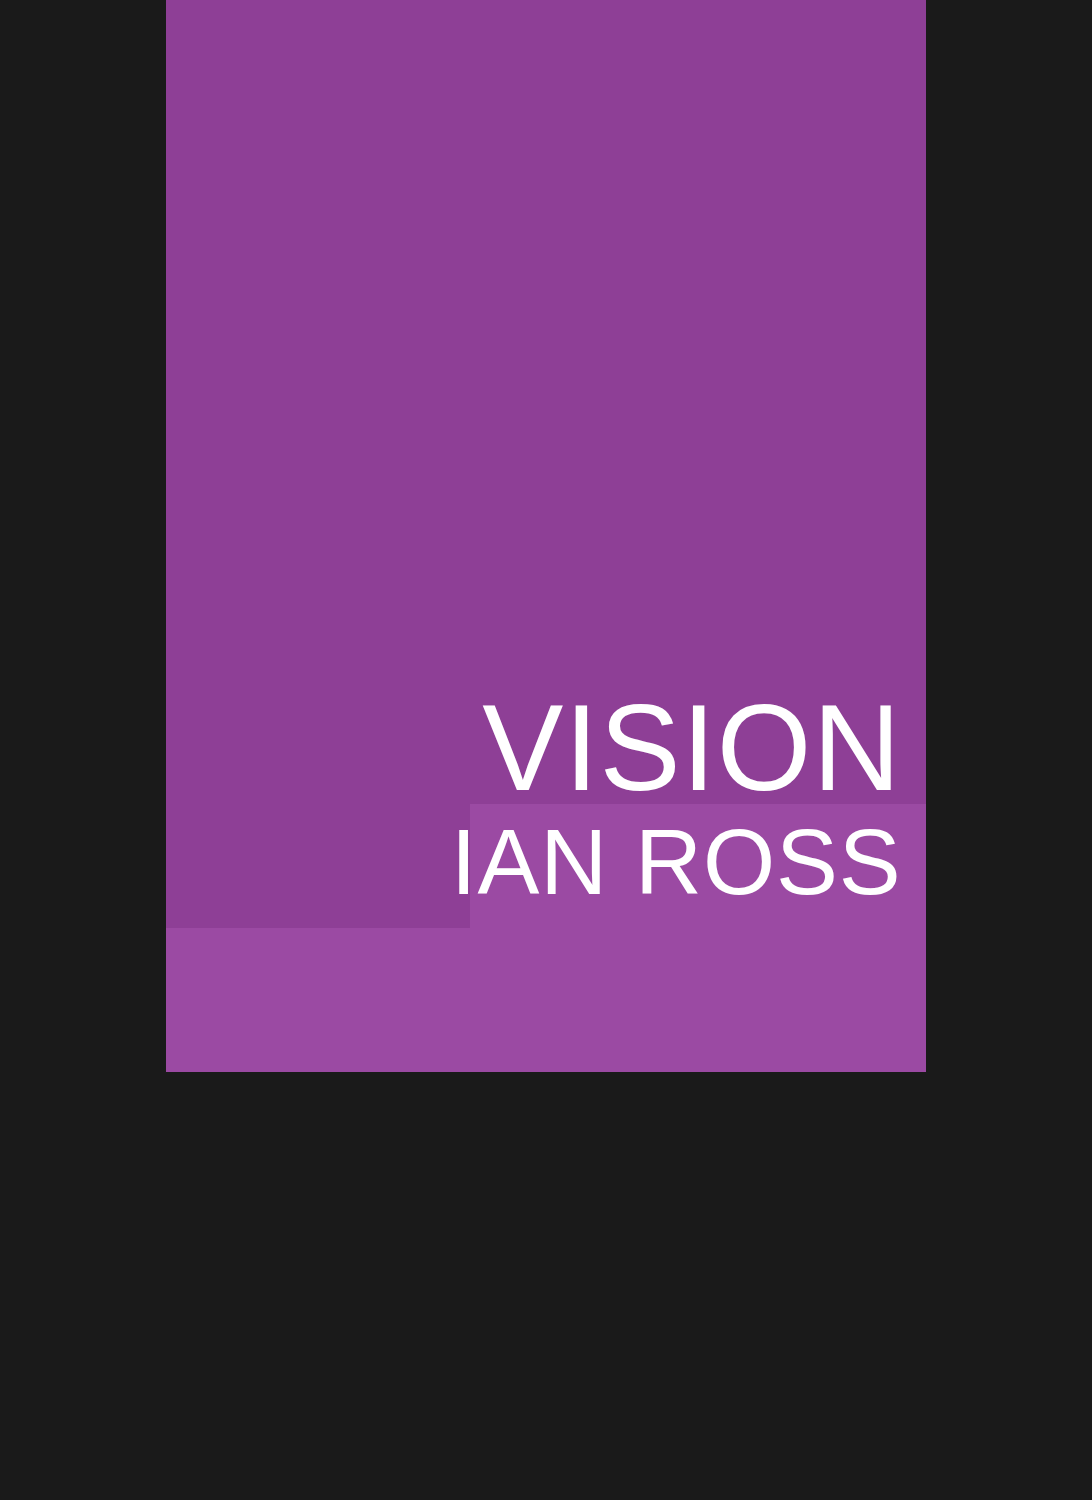Vision
Ian Ross